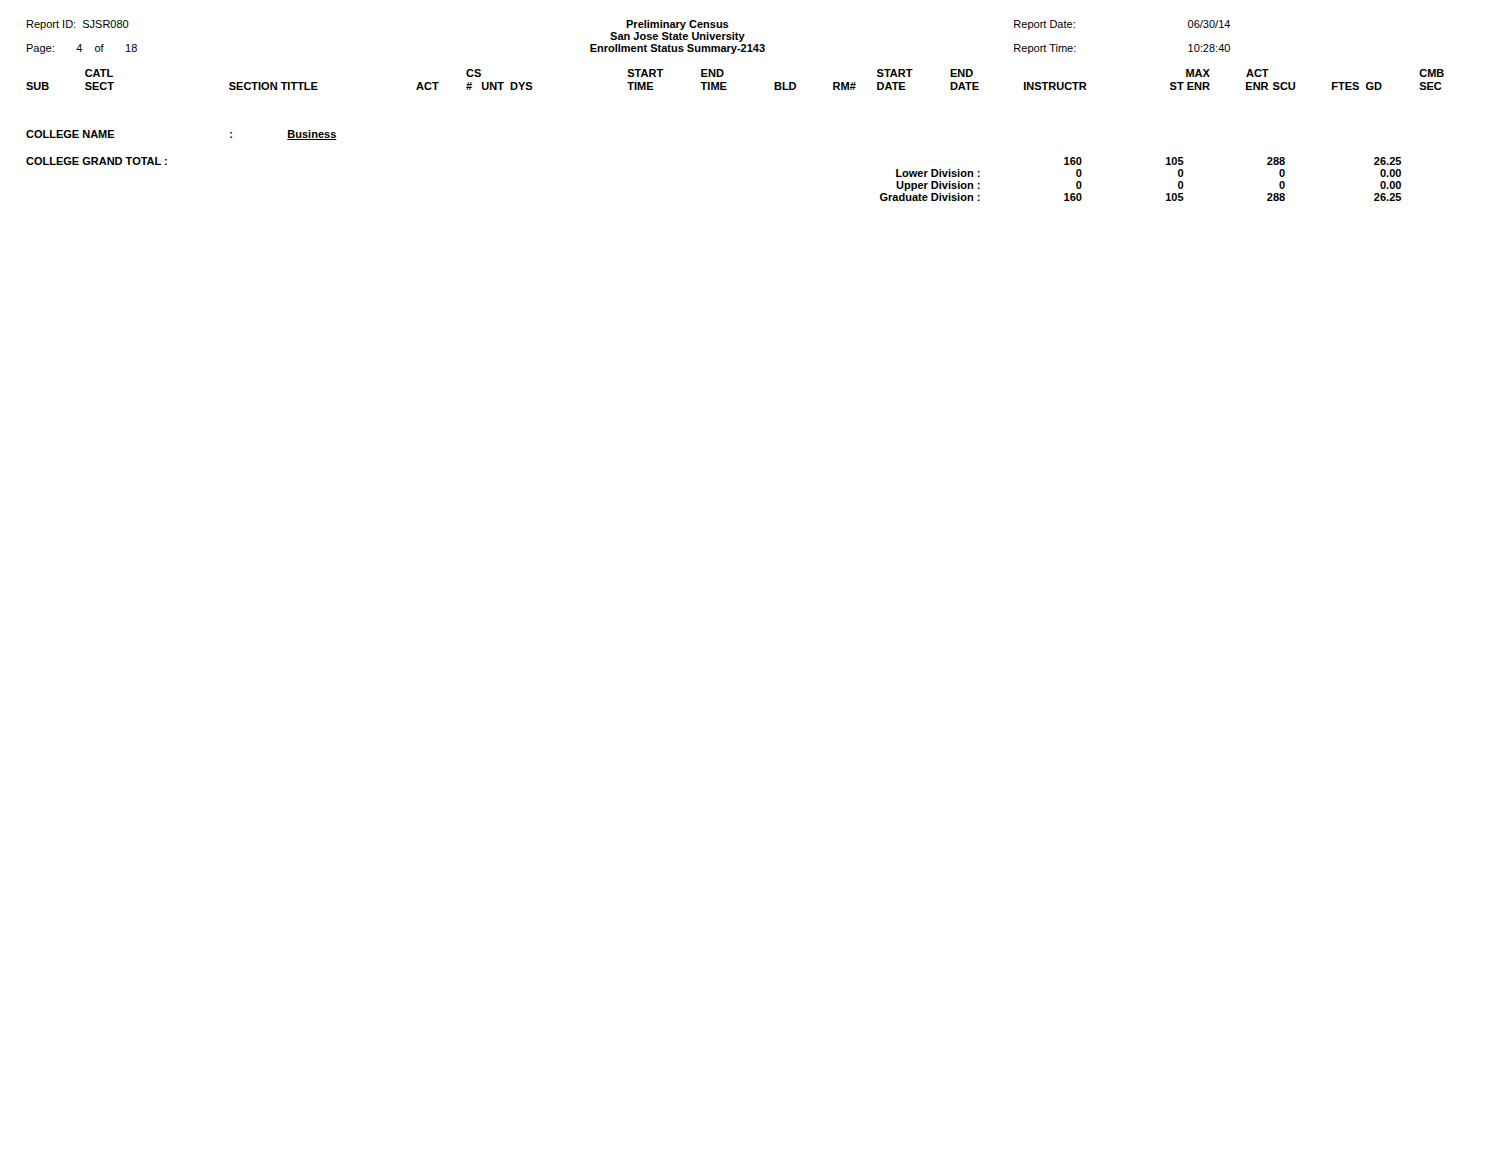| Report ID: SJSR080 | | Preliminary Census San Jose State University | Report Date: | 06/30/14 | |
| Page: 4 of 18 | | Enrollment Status Summary-2143 | Report Time: | 10:28:40 | |
| | CATL | | | CS | | | START | END | | | START | END | | MAX | ACT | | | CMB |
| SUB | SECT | SECTION TITTLE | ACT | # UNT | DYS | | TIME | TIME | BLD | RM# | DATE | DATE | INSTRUCTR | ST ENR | ENR | SCU | FTES GD | SEC |
| COLLEGE NAME | : | Business |
| COLLEGE GRAND TOTAL : | | 160 | 105 | 288 | 26.25 | |
| | Lower Division : | 0 | 0 | 0 | 0.00 | |
| | Upper Division : | 0 | 0 | 0 | 0.00 | |
| | Graduate Division : | 160 | 105 | 288 | 26.25 | |